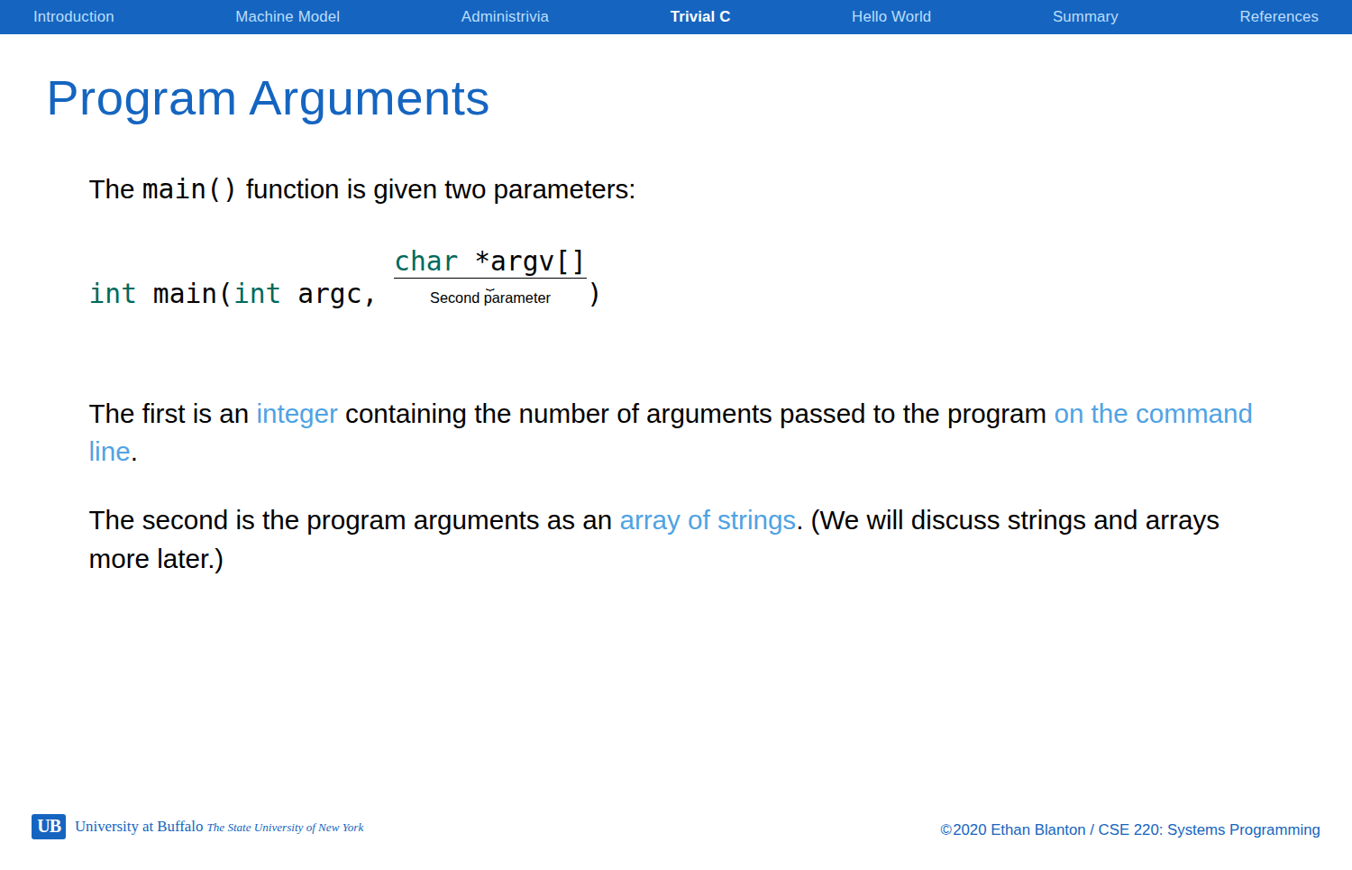Introduction Machine Model Administrivia Trivial C Hello World Summary References
Program Arguments
The main() function is given two parameters:
int main(int argc, char *argv[]⏟Second parameter)
The first is an integer containing the number of arguments passed to the program on the command line.
The second is the program arguments as an array of strings. (We will discuss strings and arrays more later.)
UB University at Buffalo The State University of New York
© 2020 Ethan Blanton / CSE 220: Systems Programming